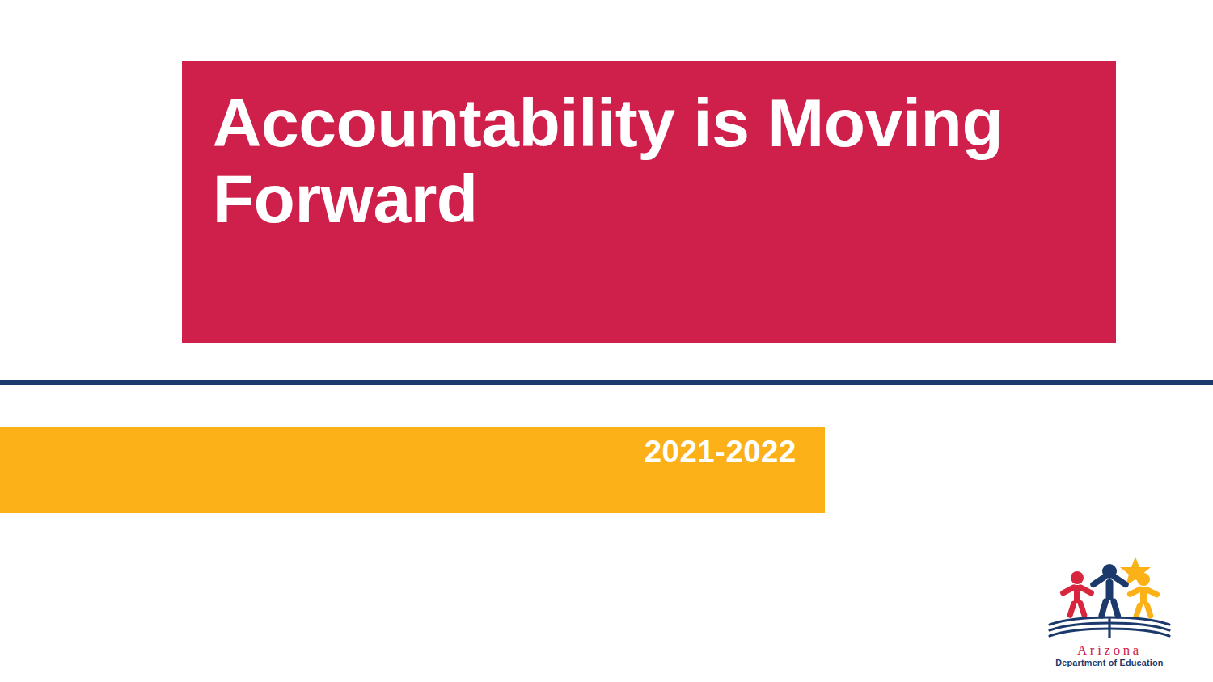Accountability is Moving Forward
2021-2022
Arizona
Department of Education